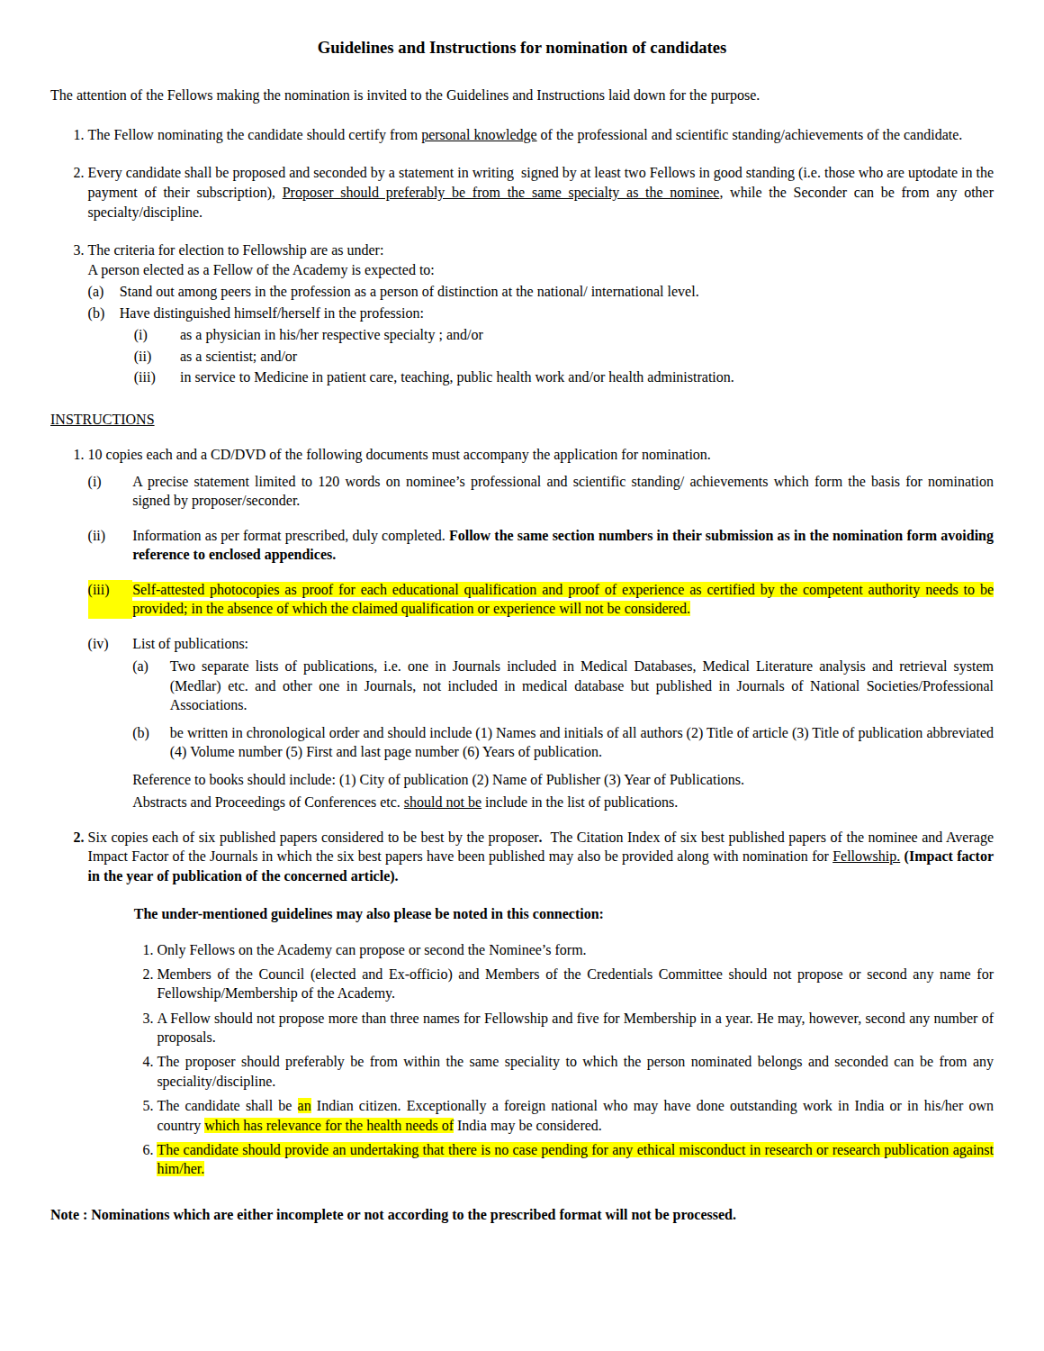Guidelines and Instructions for nomination of candidates
The attention of the Fellows making the nomination is invited to the Guidelines and Instructions laid down for the purpose.
The Fellow nominating the candidate should certify from personal knowledge of the professional and scientific standing/achievements of the candidate.
Every candidate shall be proposed and seconded by a statement in writing signed by at least two Fellows in good standing (i.e. those who are uptodate in the payment of their subscription), Proposer should preferably be from the same specialty as the nominee, while the Seconder can be from any other specialty/discipline.
The criteria for election to Fellowship are as under:
A person elected as a Fellow of the Academy is expected to:
(a) Stand out among peers in the profession as a person of distinction at the national/ international level.
(b) Have distinguished himself/herself in the profession:
(i) as a physician in his/her respective specialty ; and/or
(ii) as a scientist; and/or
(iii) in service to Medicine in patient care, teaching, public health work and/or health administration.
INSTRUCTIONS
10 copies each and a CD/DVD of the following documents must accompany the application for nomination.
(i)
A precise statement limited to 120 words on nominee’s professional and scientific standing/ achievements which form the basis for nomination signed by proposer/seconder.
(ii)
Information as per format prescribed, duly completed. Follow the same section numbers in their submission as in the nomination form avoiding reference to enclosed appendices.
(iii)
Self-attested photocopies as proof for each educational qualification and proof of experience as certified by the competent authority needs to be provided; in the absence of which the claimed qualification or experience will not be considered.
(iv)
List of publications:
(a) Two separate lists of publications, i.e. one in Journals included in Medical Databases, Medical Literature analysis and retrieval system (Medlar) etc. and other one in Journals, not included in medical database but published in Journals of National Societies/Professional Associations.
(b) be written in chronological order and should include (1) Names and initials of all authors (2) Title of article (3) Title of publication abbreviated (4) Volume number (5) First and last page number (6) Years of publication.
Reference to books should include: (1) City of publication (2) Name of Publisher (3) Year of Publications.
Abstracts and Proceedings of Conferences etc. should not be include in the list of publications.
Six copies each of six published papers considered to be best by the proposer. The Citation Index of six best published papers of the nominee and Average Impact Factor of the Journals in which the six best papers have been published may also be provided along with nomination for Fellowship. (Impact factor in the year of publication of the concerned article).
The under-mentioned guidelines may also please be noted in this connection:
Only Fellows on the Academy can propose or second the Nominee’s form.
Members of the Council (elected and Ex-officio) and Members of the Credentials Committee should not propose or second any name for Fellowship/Membership of the Academy.
A Fellow should not propose more than three names for Fellowship and five for Membership in a year. He may, however, second any number of proposals.
The proposer should preferably be from within the same speciality to which the person nominated belongs and seconded can be from any speciality/discipline.
The candidate shall be an Indian citizen. Exceptionally a foreign national who may have done outstanding work in India or in his/her own country which has relevance for the health needs of India may be considered.
The candidate should provide an undertaking that there is no case pending for any ethical misconduct in research or research publication against him/her.
Note : Nominations which are either incomplete or not according to the prescribed format will not be processed.